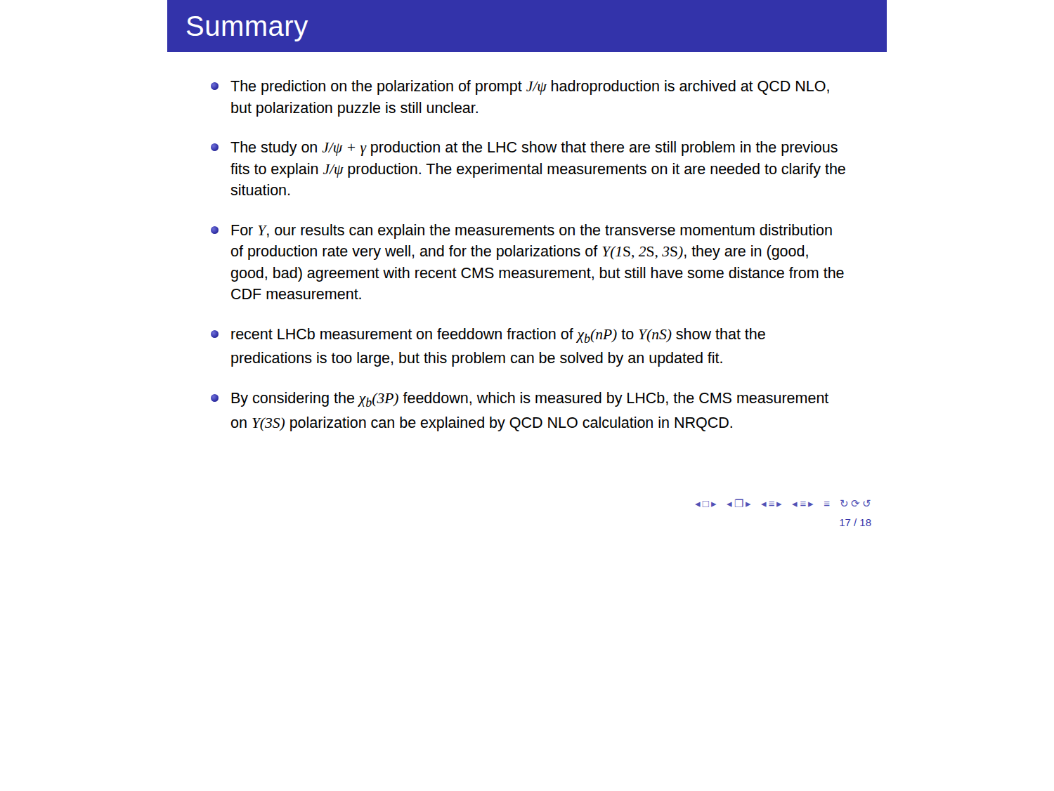Summary
The prediction on the polarization of prompt J/ψ hadroproduction is archived at QCD NLO, but polarization puzzle is still unclear.
The study on J/ψ + γ production at the LHC show that there are still problem in the previous fits to explain J/ψ production. The experimental measurements on it are needed to clarify the situation.
For Υ, our results can explain the measurements on the transverse momentum distribution of production rate very well, and for the polarizations of Υ(1S, 2S, 3S), they are in (good, good, bad) agreement with recent CMS measurement, but still have some distance from the CDF measurement.
recent LHCb measurement on feeddown fraction of χb(nP) to Υ(nS) show that the predications is too large, but this problem can be solved by an updated fit.
By considering the χb(3P) feeddown, which is measured by LHCb, the CMS measurement on Υ(3S) polarization can be explained by QCD NLO calculation in NRQCD.
◂□▸ ◂❐▸ ◂≡▸ ◂≡▸ ≡ ↻⟳↺
17 / 18